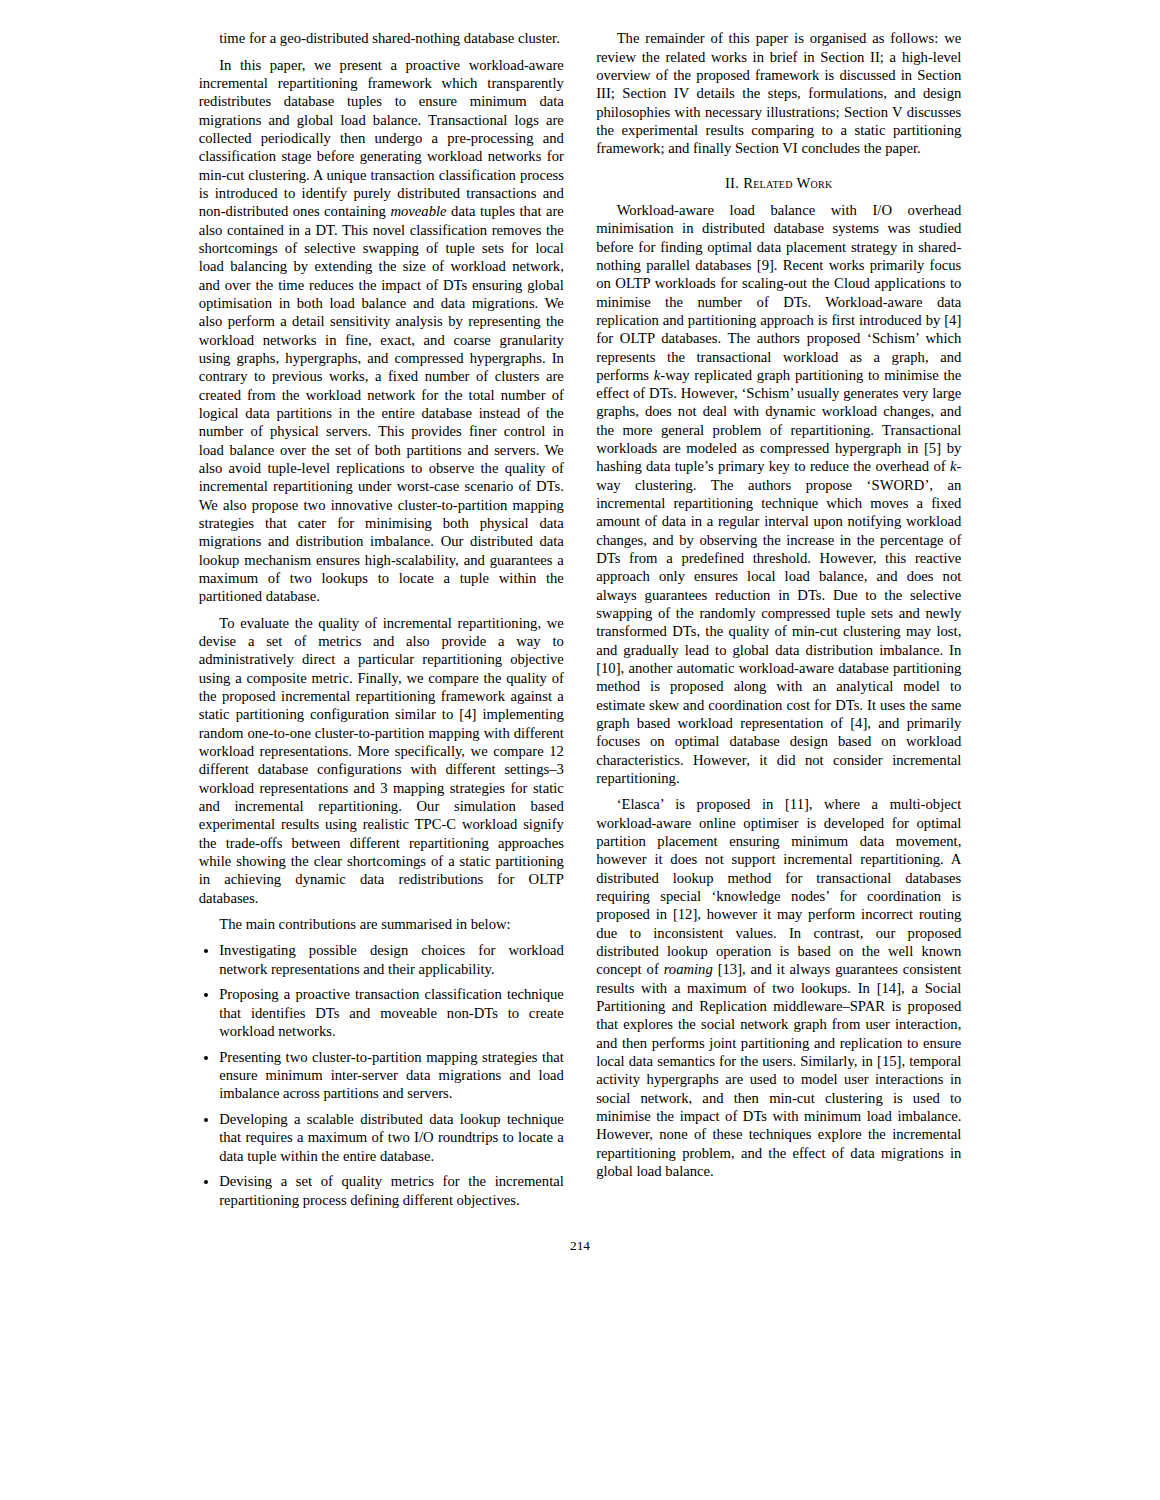time for a geo-distributed shared-nothing database cluster.
In this paper, we present a proactive workload-aware incremental repartitioning framework which transparently redistributes database tuples to ensure minimum data migrations and global load balance. Transactional logs are collected periodically then undergo a pre-processing and classification stage before generating workload networks for min-cut clustering. A unique transaction classification process is introduced to identify purely distributed transactions and non-distributed ones containing moveable data tuples that are also contained in a DT. This novel classification removes the shortcomings of selective swapping of tuple sets for local load balancing by extending the size of workload network, and over the time reduces the impact of DTs ensuring global optimisation in both load balance and data migrations. We also perform a detail sensitivity analysis by representing the workload networks in fine, exact, and coarse granularity using graphs, hypergraphs, and compressed hypergraphs. In contrary to previous works, a fixed number of clusters are created from the workload network for the total number of logical data partitions in the entire database instead of the number of physical servers. This provides finer control in load balance over the set of both partitions and servers. We also avoid tuple-level replications to observe the quality of incremental repartitioning under worst-case scenario of DTs. We also propose two innovative cluster-to-partition mapping strategies that cater for minimising both physical data migrations and distribution imbalance. Our distributed data lookup mechanism ensures high-scalability, and guarantees a maximum of two lookups to locate a tuple within the partitioned database.
To evaluate the quality of incremental repartitioning, we devise a set of metrics and also provide a way to administratively direct a particular repartitioning objective using a composite metric. Finally, we compare the quality of the proposed incremental repartitioning framework against a static partitioning configuration similar to [4] implementing random one-to-one cluster-to-partition mapping with different workload representations. More specifically, we compare 12 different database configurations with different settings–3 workload representations and 3 mapping strategies for static and incremental repartitioning. Our simulation based experimental results using realistic TPC-C workload signify the trade-offs between different repartitioning approaches while showing the clear shortcomings of a static partitioning in achieving dynamic data redistributions for OLTP databases.
The main contributions are summarised in below:
Investigating possible design choices for workload network representations and their applicability.
Proposing a proactive transaction classification technique that identifies DTs and moveable non-DTs to create workload networks.
Presenting two cluster-to-partition mapping strategies that ensure minimum inter-server data migrations and load imbalance across partitions and servers.
Developing a scalable distributed data lookup technique that requires a maximum of two I/O roundtrips to locate a data tuple within the entire database.
Devising a set of quality metrics for the incremental repartitioning process defining different objectives.
The remainder of this paper is organised as follows: we review the related works in brief in Section II; a high-level overview of the proposed framework is discussed in Section III; Section IV details the steps, formulations, and design philosophies with necessary illustrations; Section V discusses the experimental results comparing to a static partitioning framework; and finally Section VI concludes the paper.
II. Related Work
Workload-aware load balance with I/O overhead minimisation in distributed database systems was studied before for finding optimal data placement strategy in shared-nothing parallel databases [9]. Recent works primarily focus on OLTP workloads for scaling-out the Cloud applications to minimise the number of DTs. Workload-aware data replication and partitioning approach is first introduced by [4] for OLTP databases. The authors proposed ‘Schism’ which represents the transactional workload as a graph, and performs k-way replicated graph partitioning to minimise the effect of DTs. However, ‘Schism’ usually generates very large graphs, does not deal with dynamic workload changes, and the more general problem of repartitioning. Transactional workloads are modeled as compressed hypergraph in [5] by hashing data tuple’s primary key to reduce the overhead of k-way clustering. The authors propose ‘SWORD’, an incremental repartitioning technique which moves a fixed amount of data in a regular interval upon notifying workload changes, and by observing the increase in the percentage of DTs from a predefined threshold. However, this reactive approach only ensures local load balance, and does not always guarantees reduction in DTs. Due to the selective swapping of the randomly compressed tuple sets and newly transformed DTs, the quality of min-cut clustering may lost, and gradually lead to global data distribution imbalance. In [10], another automatic workload-aware database partitioning method is proposed along with an analytical model to estimate skew and coordination cost for DTs. It uses the same graph based workload representation of [4], and primarily focuses on optimal database design based on workload characteristics. However, it did not consider incremental repartitioning.
‘Elasca’ is proposed in [11], where a multi-object workload-aware online optimiser is developed for optimal partition placement ensuring minimum data movement, however it does not support incremental repartitioning. A distributed lookup method for transactional databases requiring special ‘knowledge nodes’ for coordination is proposed in [12], however it may perform incorrect routing due to inconsistent values. In contrast, our proposed distributed lookup operation is based on the well known concept of roaming [13], and it always guarantees consistent results with a maximum of two lookups. In [14], a Social Partitioning and Replication middleware–SPAR is proposed that explores the social network graph from user interaction, and then performs joint partitioning and replication to ensure local data semantics for the users. Similarly, in [15], temporal activity hypergraphs are used to model user interactions in social network, and then min-cut clustering is used to minimise the impact of DTs with minimum load imbalance. However, none of these techniques explore the incremental repartitioning problem, and the effect of data migrations in global load balance.
214